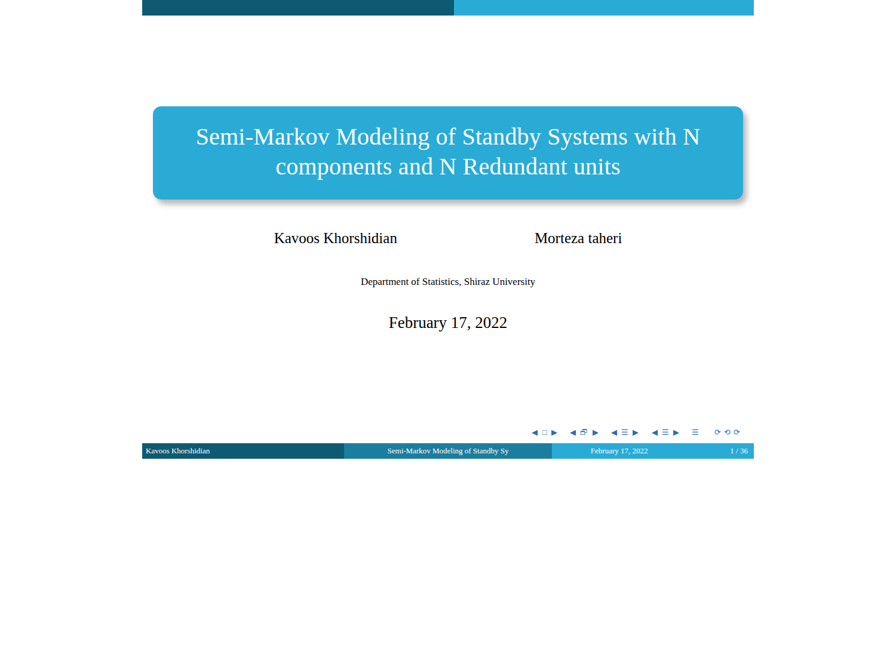Semi-Markov Modeling of Standby Systems with N components and N Redundant units
Kavoos Khorshidian Morteza taheri
Department of Statistics, Shiraz University
February 17, 2022
◀ □ ▶ ◀ 🗗 ▶ ◀ ☰ ▶ ◀ ☰ ▶ ☰ ⟳ ⟲ ⟳
Kavoos Khorshidian
Semi-Markov Modeling of Standby Sy
February 17, 2022
1 / 36